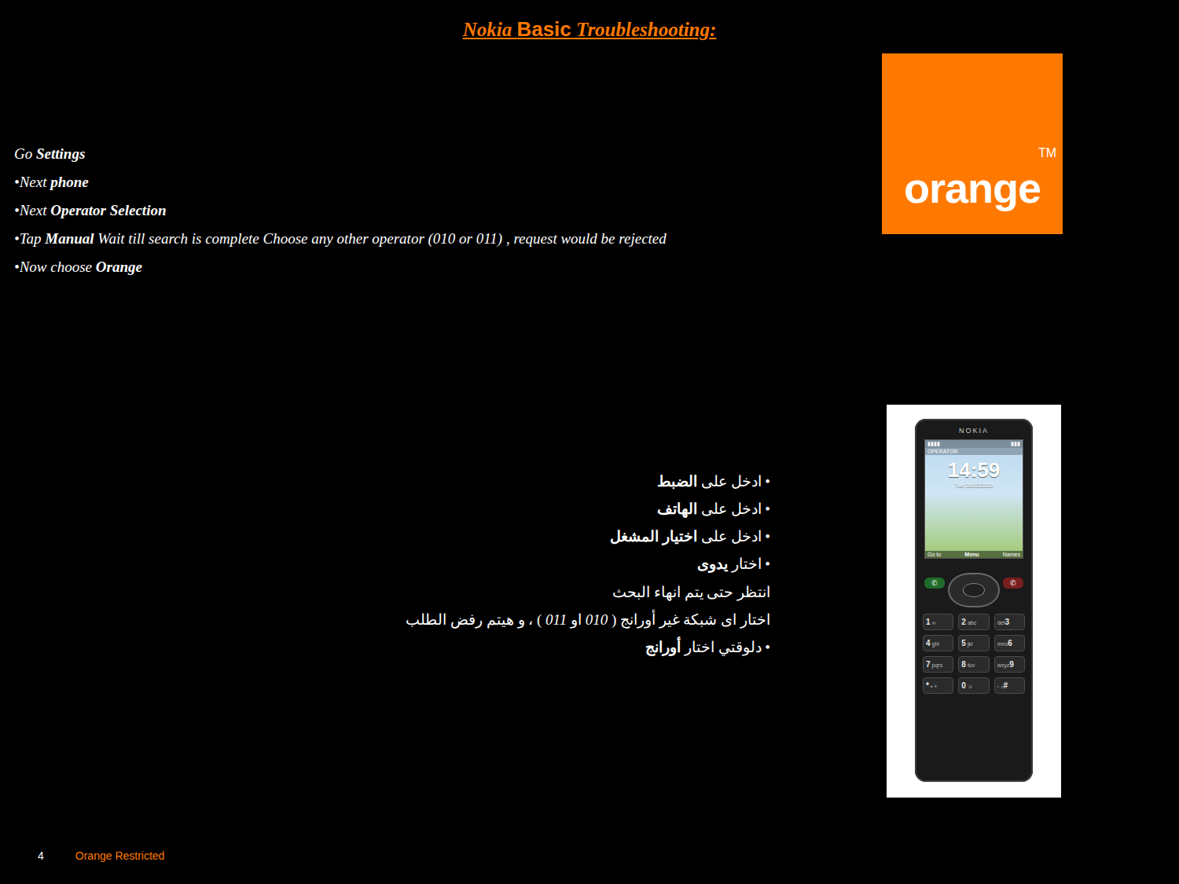Nokia Basic Troubleshooting:
Go Settings
•Next phone
•Next Operator Selection
•Tap Manual Wait till search is complete Choose any other operator (010 or 011) , request would be rejected
•Now choose Orange
• ادخل على الضبط
• ادخل على الهاتف
• ادخل على اختيار المشغل
• اختار يدوى
انتظر حتى يتم انهاء البحث
اختار اى شبكة غير أورانج ( 010 او 011 ) ، و هيتم رفض الطلب
• دلوقتي اختار أورانج
TM
orange
NOKIA
▮▮▮▮▮▮▮
OPERATOR
14:59
Tue 06/03/2010
Go to Menu Names
✆
✆
1∞
2 abc
def 3
4 ghi
5 jkl
mno 6
7 pqrs
8 tuv
wxyz 9
*▪ +
0☺
▫ ♪#
4 Orange Restricted